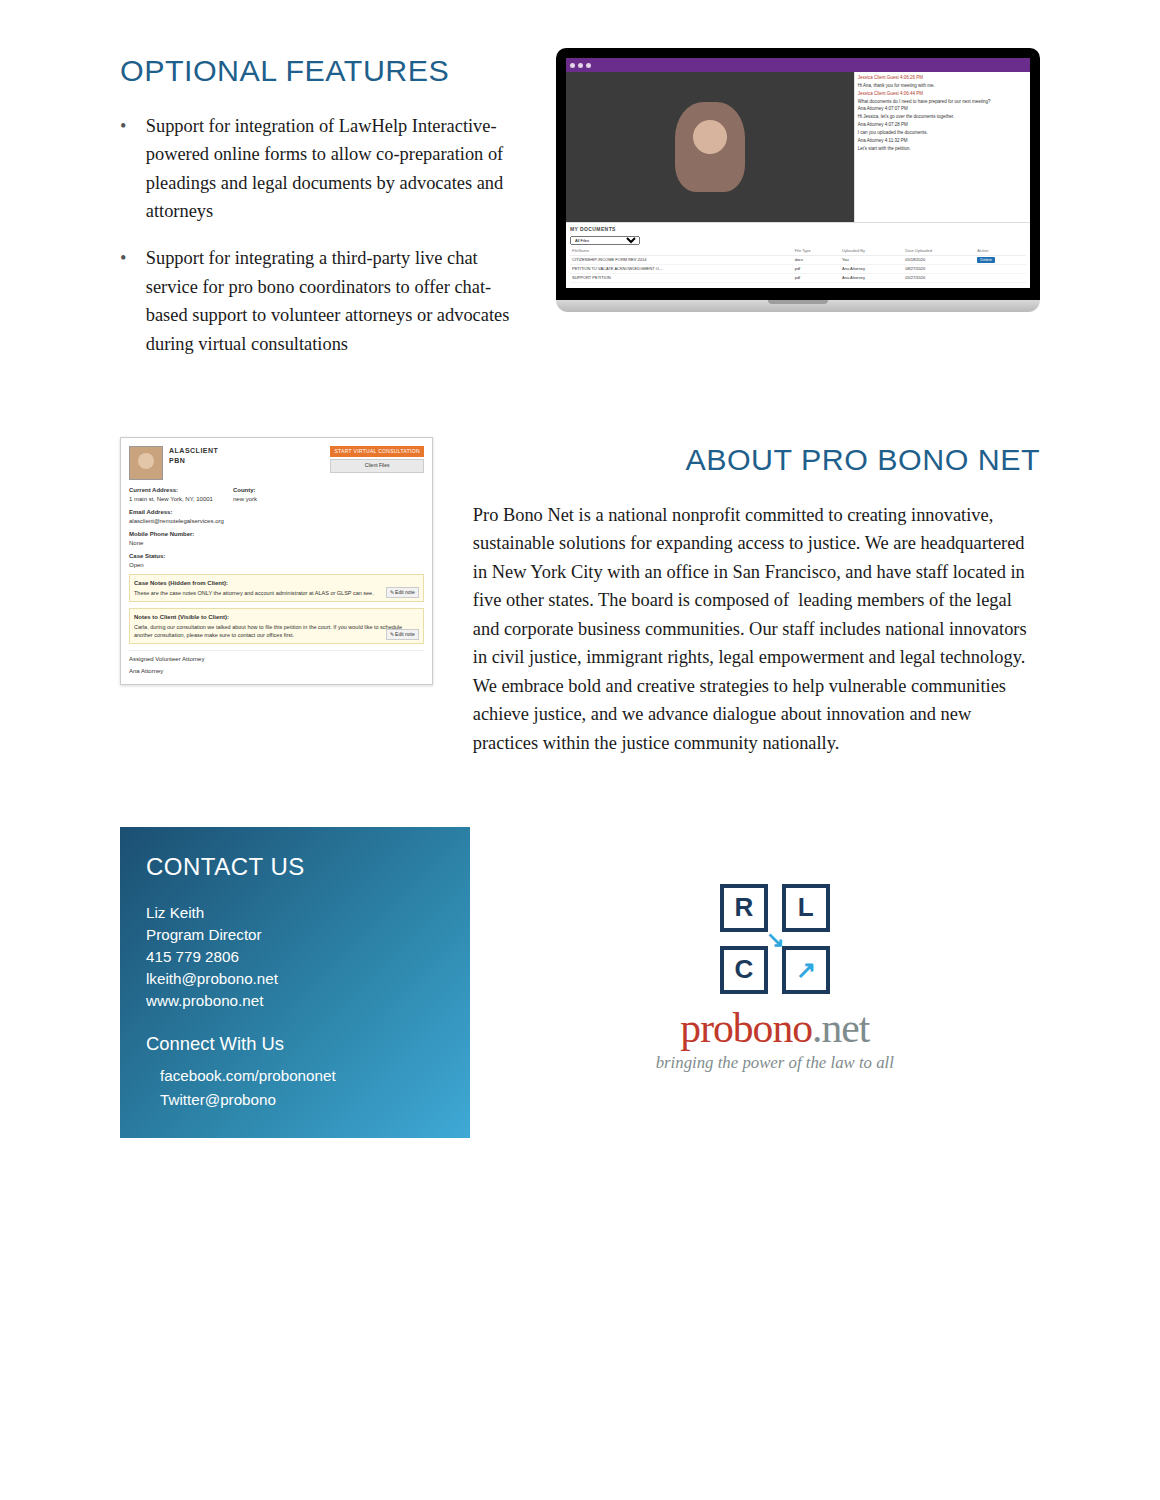OPTIONAL FEATURES
Support for integration of LawHelp Interactive-powered online forms to allow co-preparation of pleadings and legal documents by advocates and attorneys
Support for integrating a third-party live chat service for pro bono coordinators to offer chat-based support to volunteer attorneys or advocates during virtual consultations
Jessica Client Guest 4:06:26 PM
Hi Ana, thank you for meeting with me.
Jessica Client Guest 4:06:44 PM
What documents do I need to have prepared for our next meeting?
Ana Attorney 4:07:07 PM
Hi Jessica, let's go over the documents together.
Ana Attorney 4:07:28 PM
I can you uploaded the documents.
Ana Attorney 4:11:32 PM
Let's start with the petition.
MY DOCUMENTS
All Files
| FileName | File Type | Uploaded By | Date Uploaded | Action |
| --- | --- | --- | --- | --- |
| CITIZENSHIP-INCOME FORM REV 2014 | docx | You | 05/18/2020 | Delete |
| PETITION TO VACATE ACKNOWLEDGMENT O… | pdf | Ana Attorney | 08/27/2020 | |
| SUPPORT PETITION | pdf | Ana Attorney | 05/27/2020 | |
ALASCLIENT
PBN
START VIRTUAL CONSULTATION Client Files
Current Address:
1 main st, New York, NY, 10001
County:
new york
Email Address:
alasclient@remotelegalservices.org
Mobile Phone Number:
None
Case Status:
Open
Case Notes (Hidden from Client):
These are the case notes ONLY the attorney and account administrator at ALAS or GLSP can see.
✎ Edit note
Notes to Client (Visible to Client):
Carla, during our consultation we talked about how to file this petition in the court. If you would like to schedule another consultation, please make sure to contact our offices first.
✎ Edit note
Assigned Volunteer Attorney
Ana Attorney
ABOUT PRO BONO NET
Pro Bono Net is a national nonprofit committed to creating innovative, sustainable solutions for expanding access to justice. We are headquartered in New York City with an office in San Francisco, and have staff located in five other states. The board is composed of leading members of the legal and corporate business communities. Our staff includes national innovators in civil justice, immigrant rights, legal empowerment and legal technology. We embrace bold and creative strategies to help vulnerable communities achieve justice, and we advance dialogue about innovation and new practices within the justice community nationally.
CONTACT US
Liz Keith
Program Director
415 779 2806
lkeith@probono.net
www.probono.net
Connect With Us
facebook.com/probononet
Twitter@probono
R
L
C
↗
↘
probono.net
bringing the power of the law to all